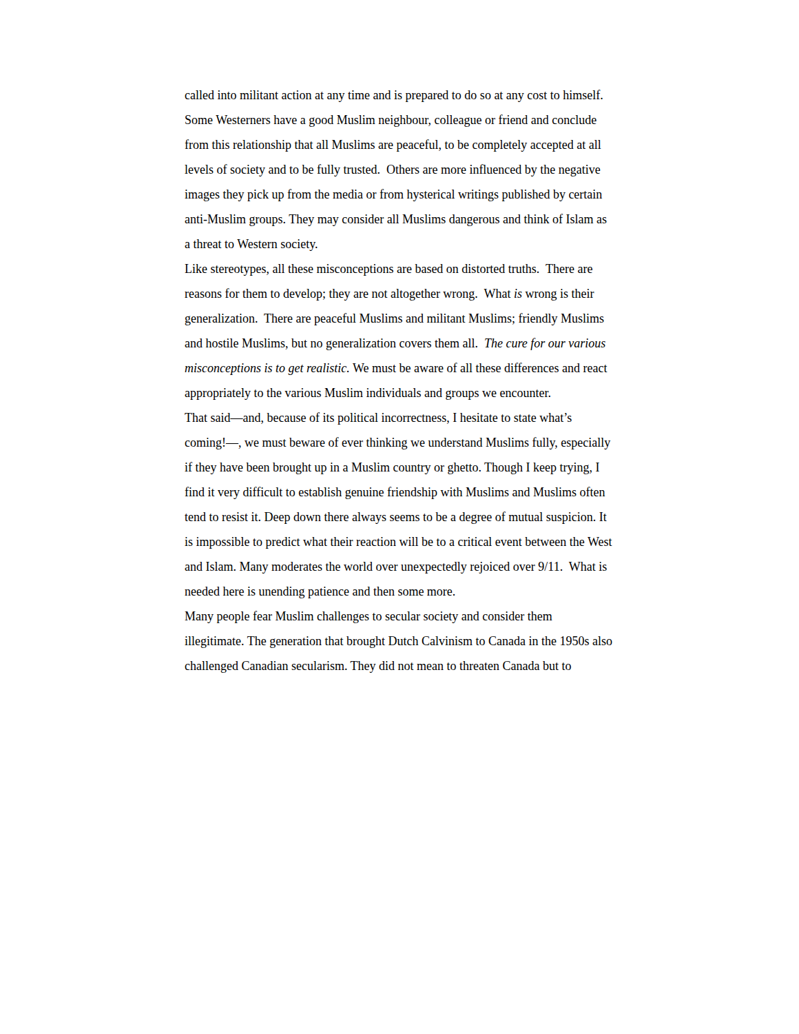called into militant action at any time and is prepared to do so at any cost to himself.
Some Westerners have a good Muslim neighbour, colleague or friend and conclude from this relationship that all Muslims are peaceful, to be completely accepted at all levels of society and to be fully trusted. Others are more influenced by the negative images they pick up from the media or from hysterical writings published by certain anti-Muslim groups. They may consider all Muslims dangerous and think of Islam as a threat to Western society.
Like stereotypes, all these misconceptions are based on distorted truths. There are reasons for them to develop; they are not altogether wrong. What is wrong is their generalization. There are peaceful Muslims and militant Muslims; friendly Muslims and hostile Muslims, but no generalization covers them all. The cure for our various misconceptions is to get realistic. We must be aware of all these differences and react appropriately to the various Muslim individuals and groups we encounter.
That said—and, because of its political incorrectness, I hesitate to state what’s coming!—, we must beware of ever thinking we understand Muslims fully, especially if they have been brought up in a Muslim country or ghetto. Though I keep trying, I find it very difficult to establish genuine friendship with Muslims and Muslims often tend to resist it. Deep down there always seems to be a degree of mutual suspicion. It is impossible to predict what their reaction will be to a critical event between the West and Islam. Many moderates the world over unexpectedly rejoiced over 9/11. What is needed here is unending patience and then some more.
Many people fear Muslim challenges to secular society and consider them illegitimate. The generation that brought Dutch Calvinism to Canada in the 1950s also challenged Canadian secularism. They did not mean to threaten Canada but to